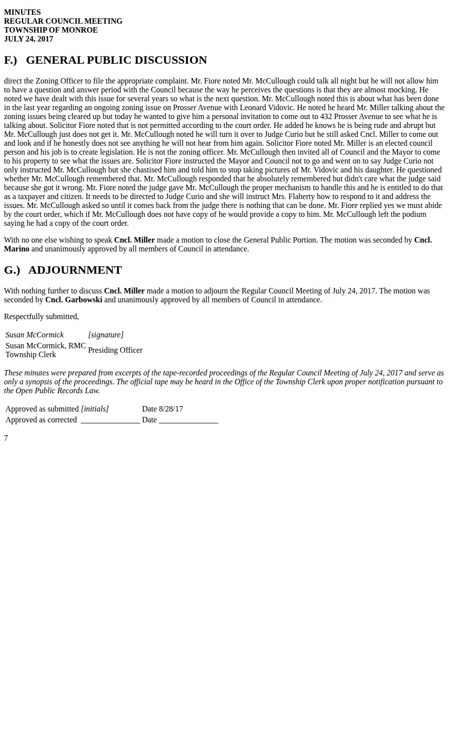MINUTES
REGULAR COUNCIL MEETING
TOWNSHIP OF MONROE
JULY 24, 2017
F.) GENERAL PUBLIC DISCUSSION
direct the Zoning Officer to file the appropriate complaint. Mr. Fiore noted Mr. McCullough could talk all night but he will not allow him to have a question and answer period with the Council because the way he perceives the questions is that they are almost mocking. He noted we have dealt with this issue for several years so what is the next question. Mr. McCullough noted this is about what has been done in the last year regarding an ongoing zoning issue on Prosser Avenue with Leonard Vidovic. He noted he heard Mr. Miller talking about the zoning issues being cleared up but today he wanted to give him a personal invitation to come out to 432 Prosser Avenue to see what he is talking about. Solicitor Fiore noted that is not permitted according to the court order. He added he knows he is being rude and abrupt but Mr. McCullough just does not get it. Mr. McCullough noted he will turn it over to Judge Curio but he still asked Cncl. Miller to come out and look and if he honestly does not see anything he will not hear from him again. Solicitor Fiore noted Mr. Miller is an elected council person and his job is to create legislation. He is not the zoning officer. Mr. McCullough then invited all of Council and the Mayor to come to his property to see what the issues are. Solicitor Fiore instructed the Mayor and Council not to go and went on to say Judge Curio not only instructed Mr. McCullough but she chastised him and told him to stop taking pictures of Mr. Vidovic and his daughter. He questioned whether Mr. McCullough remembered that. Mr. McCullough responded that he absolutely remembered but didn't care what the judge said because she got it wrong. Mr. Fiore noted the judge gave Mr. McCullough the proper mechanism to handle this and he is entitled to do that as a taxpayer and citizen. It needs to be directed to Judge Curio and she will instruct Mrs. Flaherty how to respond to it and address the issues. Mr. McCullough asked so until it comes back from the judge there is nothing that can be done. Mr. Fiore replied yes we must abide by the court order, which if Mr. McCullough does not have copy of he would provide a copy to him. Mr. McCullough left the podium saying he had a copy of the court order.
With no one else wishing to speak Cncl. Miller made a motion to close the General Public Portion. The motion was seconded by Cncl. Marino and unanimously approved by all members of Council in attendance.
G.) ADJOURNMENT
With nothing further to discuss Cncl. Miller made a motion to adjourn the Regular Council Meeting of July 24, 2017. The motion was seconded by Cncl. Garbowski and unanimously approved by all members of Council in attendance.
Respectfully submitted,
| Susan McCormick | [signature] |
| Susan McCormick, RMC Township Clerk | Presiding Officer |
These minutes were prepared from excerpts of the tape-recorded proceedings of the Regular Council Meeting of July 24, 2017 and serve as only a synopsis of the proceedings. The official tape may be heard in the Office of the Township Clerk upon proper notification pursuant to the Open Public Records Law.
| Approved as submitted | [initials] | Date | 8/28/17 |
| Approved as corrected | _______________ | Date | _______________ |
7